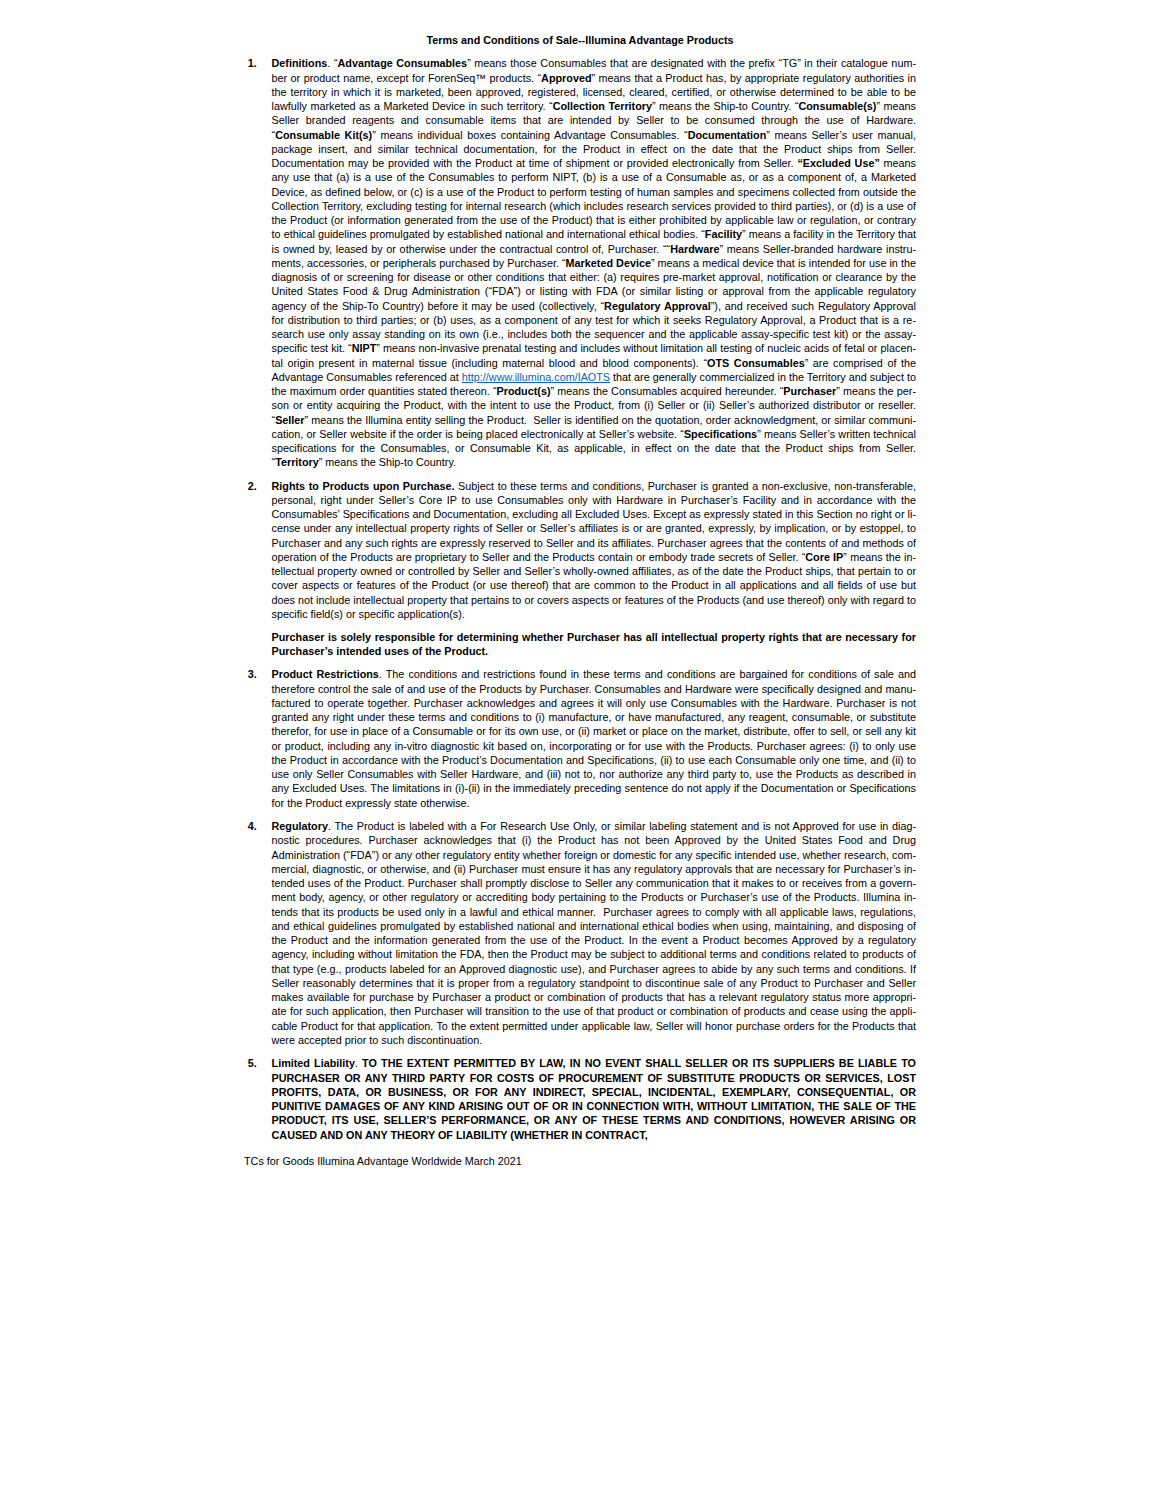Terms and Conditions of Sale--Illumina Advantage Products
Definitions. “Advantage Consumables” means those Consumables that are designated with the prefix “TG” in their catalogue number or product name, except for ForenSeq™ products. “Approved” means that a Product has, by appropriate regulatory authorities in the territory in which it is marketed, been approved, registered, licensed, cleared, certified, or otherwise determined to be able to be lawfully marketed as a Marketed Device in such territory. “Collection Territory” means the Ship-to Country. “Consumable(s)” means Seller branded reagents and consumable items that are intended by Seller to be consumed through the use of Hardware. “Consumable Kit(s)” means individual boxes containing Advantage Consumables. “Documentation” means Seller’s user manual, package insert, and similar technical documentation, for the Product in effect on the date that the Product ships from Seller. Documentation may be provided with the Product at time of shipment or provided electronically from Seller. “Excluded Use” means any use that (a) is a use of the Consumables to perform NIPT, (b) is a use of a Consumable as, or as a component of, a Marketed Device, as defined below, or (c) is a use of the Product to perform testing of human samples and specimens collected from outside the Collection Territory, excluding testing for internal research (which includes research services provided to third parties), or (d) is a use of the Product (or information generated from the use of the Product) that is either prohibited by applicable law or regulation, or contrary to ethical guidelines promulgated by established national and international ethical bodies. “Facility” means a facility in the Territory that is owned by, leased by or otherwise under the contractual control of, Purchaser. ““Hardware” means Seller-branded hardware instruments, accessories, or peripherals purchased by Purchaser. “Marketed Device” means a medical device that is intended for use in the diagnosis of or screening for disease or other conditions that either: (a) requires pre-market approval, notification or clearance by the United States Food & Drug Administration (“FDA”) or listing with FDA (or similar listing or approval from the applicable regulatory agency of the Ship-To Country) before it may be used (collectively, “Regulatory Approval”), and received such Regulatory Approval for distribution to third parties; or (b) uses, as a component of any test for which it seeks Regulatory Approval, a Product that is a research use only assay standing on its own (i.e., includes both the sequencer and the applicable assay-specific test kit) or the assay-specific test kit. “NIPT” means non-invasive prenatal testing and includes without limitation all testing of nucleic acids of fetal or placental origin present in maternal tissue (including maternal blood and blood components). “OTS Consumables” are comprised of the Advantage Consumables referenced at http://www.illumina.com/IAOTS that are generally commercialized in the Territory and subject to the maximum order quantities stated thereon. “Product(s)” means the Consumables acquired hereunder. “Purchaser” means the person or entity acquiring the Product, with the intent to use the Product, from (i) Seller or (ii) Seller’s authorized distributor or reseller. “Seller” means the Illumina entity selling the Product. Seller is identified on the quotation, order acknowledgment, or similar communication, or Seller website if the order is being placed electronically at Seller’s website. “Specifications” means Seller’s written technical specifications for the Consumables, or Consumable Kit, as applicable, in effect on the date that the Product ships from Seller. “Territory” means the Ship-to Country.
Rights to Products upon Purchase. Subject to these terms and conditions, Purchaser is granted a non-exclusive, non-transferable, personal, right under Seller’s Core IP to use Consumables only with Hardware in Purchaser’s Facility and in accordance with the Consumables’ Specifications and Documentation, excluding all Excluded Uses. Except as expressly stated in this Section no right or license under any intellectual property rights of Seller or Seller’s affiliates is or are granted, expressly, by implication, or by estoppel, to Purchaser and any such rights are expressly reserved to Seller and its affiliates. Purchaser agrees that the contents of and methods of operation of the Products are proprietary to Seller and the Products contain or embody trade secrets of Seller. “Core IP” means the intellectual property owned or controlled by Seller and Seller’s wholly-owned affiliates, as of the date the Product ships, that pertain to or cover aspects or features of the Product (or use thereof) that are common to the Product in all applications and all fields of use but does not include intellectual property that pertains to or covers aspects or features of the Products (and use thereof) only with regard to specific field(s) or specific application(s).
Purchaser is solely responsible for determining whether Purchaser has all intellectual property rights that are necessary for Purchaser’s intended uses of the Product.
Product Restrictions. The conditions and restrictions found in these terms and conditions are bargained for conditions of sale and therefore control the sale of and use of the Products by Purchaser. Consumables and Hardware were specifically designed and manufactured to operate together. Purchaser acknowledges and agrees it will only use Consumables with the Hardware. Purchaser is not granted any right under these terms and conditions to (i) manufacture, or have manufactured, any reagent, consumable, or substitute therefor, for use in place of a Consumable or for its own use, or (ii) market or place on the market, distribute, offer to sell, or sell any kit or product, including any in-vitro diagnostic kit based on, incorporating or for use with the Products. Purchaser agrees: (i) to only use the Product in accordance with the Product’s Documentation and Specifications, (ii) to use each Consumable only one time, and (ii) to use only Seller Consumables with Seller Hardware, and (iii) not to, nor authorize any third party to, use the Products as described in any Excluded Uses. The limitations in (i)-(ii) in the immediately preceding sentence do not apply if the Documentation or Specifications for the Product expressly state otherwise.
Regulatory. The Product is labeled with a For Research Use Only, or similar labeling statement and is not Approved for use in diagnostic procedures. Purchaser acknowledges that (i) the Product has not been Approved by the United States Food and Drug Administration (“FDA”) or any other regulatory entity whether foreign or domestic for any specific intended use, whether research, commercial, diagnostic, or otherwise, and (ii) Purchaser must ensure it has any regulatory approvals that are necessary for Purchaser’s intended uses of the Product. Purchaser shall promptly disclose to Seller any communication that it makes to or receives from a government body, agency, or other regulatory or accrediting body pertaining to the Products or Purchaser’s use of the Products. Illumina intends that its products be used only in a lawful and ethical manner. Purchaser agrees to comply with all applicable laws, regulations, and ethical guidelines promulgated by established national and international ethical bodies when using, maintaining, and disposing of the Product and the information generated from the use of the Product. In the event a Product becomes Approved by a regulatory agency, including without limitation the FDA, then the Product may be subject to additional terms and conditions related to products of that type (e.g., products labeled for an Approved diagnostic use), and Purchaser agrees to abide by any such terms and conditions. If Seller reasonably determines that it is proper from a regulatory standpoint to discontinue sale of any Product to Purchaser and Seller makes available for purchase by Purchaser a product or combination of products that has a relevant regulatory status more appropriate for such application, then Purchaser will transition to the use of that product or combination of products and cease using the applicable Product for that application. To the extent permitted under applicable law, Seller will honor purchase orders for the Products that were accepted prior to such discontinuation.
Limited Liability. TO THE EXTENT PERMITTED BY LAW, IN NO EVENT SHALL SELLER OR ITS SUPPLIERS BE LIABLE TO PURCHASER OR ANY THIRD PARTY FOR COSTS OF PROCUREMENT OF SUBSTITUTE PRODUCTS OR SERVICES, LOST PROFITS, DATA, OR BUSINESS, OR FOR ANY INDIRECT, SPECIAL, INCIDENTAL, EXEMPLARY, CONSEQUENTIAL, OR PUNITIVE DAMAGES OF ANY KIND ARISING OUT OF OR IN CONNECTION WITH, WITHOUT LIMITATION, THE SALE OF THE PRODUCT, ITS USE, SELLER’S PERFORMANCE, OR ANY OF THESE TERMS AND CONDITIONS, HOWEVER ARISING OR CAUSED AND ON ANY THEORY OF LIABILITY (WHETHER IN CONTRACT,
TCs for Goods Illumina Advantage Worldwide March 2021